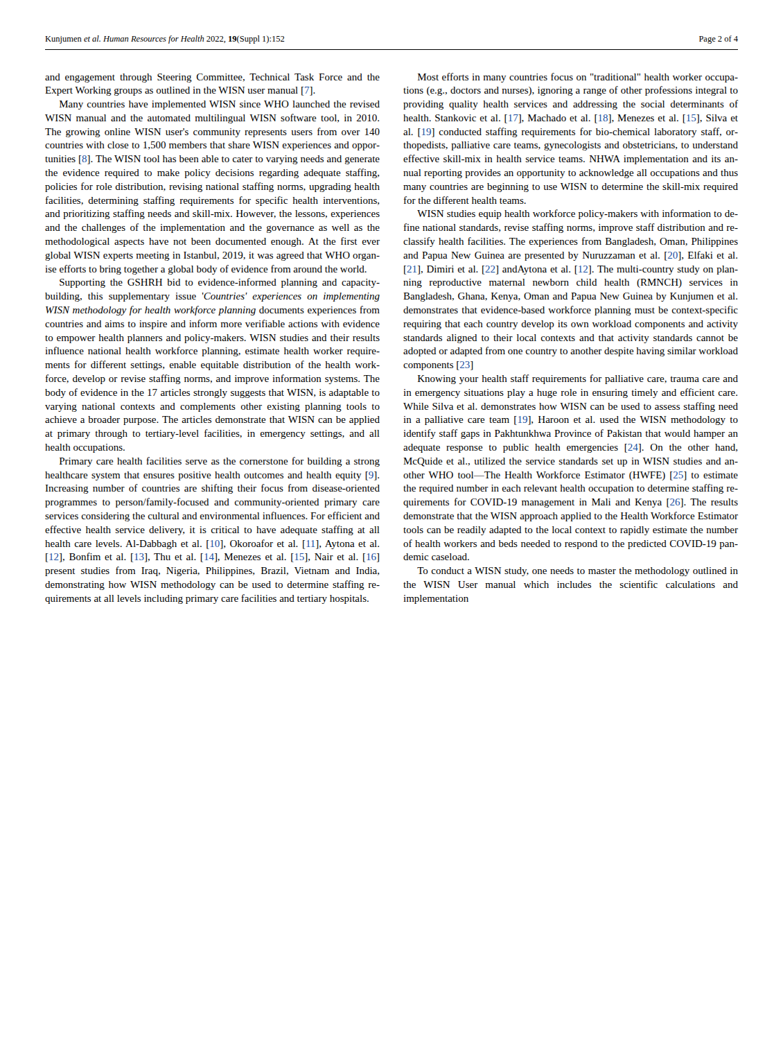Kunjumen et al. Human Resources for Health 2022, 19(Suppl 1):152 Page 2 of 4
and engagement through Steering Committee, Technical Task Force and the Expert Working groups as outlined in the WISN user manual [7].
Many countries have implemented WISN since WHO launched the revised WISN manual and the automated multilingual WISN software tool, in 2010. The growing online WISN user's community represents users from over 140 countries with close to 1,500 members that share WISN experiences and opportunities [8]. The WISN tool has been able to cater to varying needs and generate the evidence required to make policy decisions regarding adequate staffing, policies for role distribution, revising national staffing norms, upgrading health facilities, determining staffing requirements for specific health interventions, and prioritizing staffing needs and skill-mix. However, the lessons, experiences and the challenges of the implementation and the governance as well as the methodological aspects have not been documented enough. At the first ever global WISN experts meeting in Istanbul, 2019, it was agreed that WHO organise efforts to bring together a global body of evidence from around the world.
Supporting the GSHRH bid to evidence-informed planning and capacity-building, this supplementary issue 'Countries' experiences on implementing WISN methodology for health workforce planning documents experiences from countries and aims to inspire and inform more verifiable actions with evidence to empower health planners and policy-makers. WISN studies and their results influence national health workforce planning, estimate health worker requirements for different settings, enable equitable distribution of the health workforce, develop or revise staffing norms, and improve information systems. The body of evidence in the 17 articles strongly suggests that WISN, is adaptable to varying national contexts and complements other existing planning tools to achieve a broader purpose. The articles demonstrate that WISN can be applied at primary through to tertiary-level facilities, in emergency settings, and all health occupations.
Primary care health facilities serve as the cornerstone for building a strong healthcare system that ensures positive health outcomes and health equity [9]. Increasing number of countries are shifting their focus from disease-oriented programmes to person/family-focused and community-oriented primary care services considering the cultural and environmental influences. For efficient and effective health service delivery, it is critical to have adequate staffing at all health care levels. Al-Dabbagh et al. [10], Okoroafor et al. [11], Aytona et al. [12], Bonfim et al. [13], Thu et al. [14], Menezes et al. [15], Nair et al. [16] present studies from Iraq, Nigeria, Philippines, Brazil, Vietnam and India, demonstrating how WISN methodology can be used to determine staffing requirements at all levels including primary care facilities and tertiary hospitals.
Most efforts in many countries focus on "traditional" health worker occupations (e.g., doctors and nurses), ignoring a range of other professions integral to providing quality health services and addressing the social determinants of health. Stankovic et al. [17], Machado et al. [18], Menezes et al. [15], Silva et al. [19] conducted staffing requirements for bio-chemical laboratory staff, orthopedists, palliative care teams, gynecologists and obstetricians, to understand effective skill-mix in health service teams. NHWA implementation and its annual reporting provides an opportunity to acknowledge all occupations and thus many countries are beginning to use WISN to determine the skill-mix required for the different health teams.
WISN studies equip health workforce policy-makers with information to define national standards, revise staffing norms, improve staff distribution and reclassify health facilities. The experiences from Bangladesh, Oman, Philippines and Papua New Guinea are presented by Nuruzzaman et al. [20], Elfaki et al. [21], Dimiri et al. [22] andAytona et al. [12]. The multi-country study on planning reproductive maternal newborn child health (RMNCH) services in Bangladesh, Ghana, Kenya, Oman and Papua New Guinea by Kunjumen et al. demonstrates that evidence-based workforce planning must be context-specific requiring that each country develop its own workload components and activity standards aligned to their local contexts and that activity standards cannot be adopted or adapted from one country to another despite having similar workload components [23]
Knowing your health staff requirements for palliative care, trauma care and in emergency situations play a huge role in ensuring timely and efficient care. While Silva et al. demonstrates how WISN can be used to assess staffing need in a palliative care team [19], Haroon et al. used the WISN methodology to identify staff gaps in Pakhtunkhwa Province of Pakistan that would hamper an adequate response to public health emergencies [24]. On the other hand, McQuide et al., utilized the service standards set up in WISN studies and another WHO tool—The Health Workforce Estimator (HWFE) [25] to estimate the required number in each relevant health occupation to determine staffing requirements for COVID-19 management in Mali and Kenya [26]. The results demonstrate that the WISN approach applied to the Health Workforce Estimator tools can be readily adapted to the local context to rapidly estimate the number of health workers and beds needed to respond to the predicted COVID-19 pandemic caseload.
To conduct a WISN study, one needs to master the methodology outlined in the WISN User manual which includes the scientific calculations and implementation